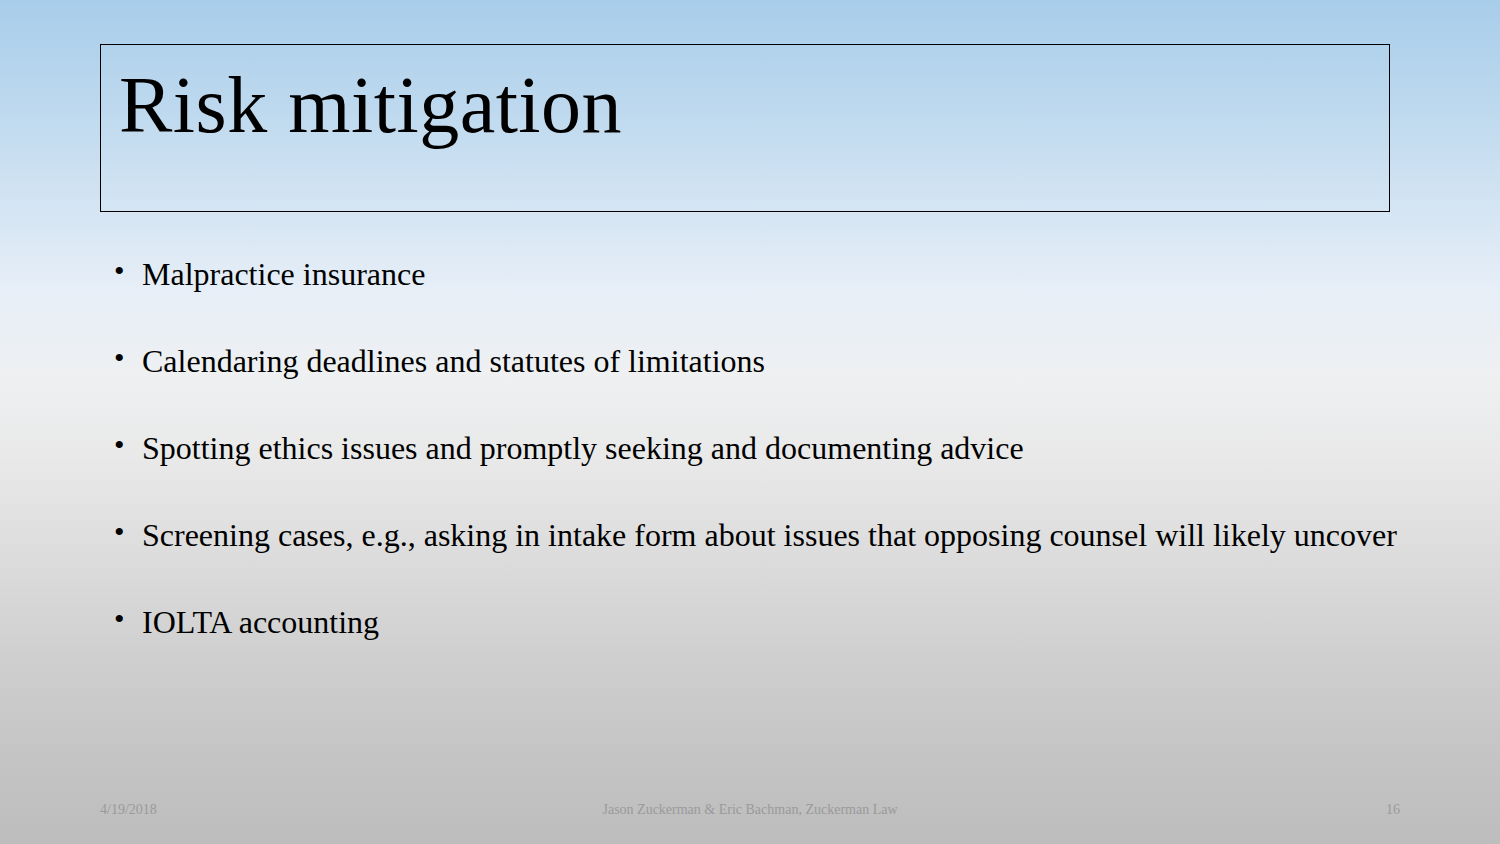Risk mitigation
Malpractice insurance
Calendaring deadlines and statutes of limitations
Spotting ethics issues and promptly seeking and documenting advice
Screening cases, e.g., asking in intake form about issues that opposing counsel will likely uncover
IOLTA accounting
4/19/2018 Jason Zuckerman & Eric Bachman, Zuckerman Law 16